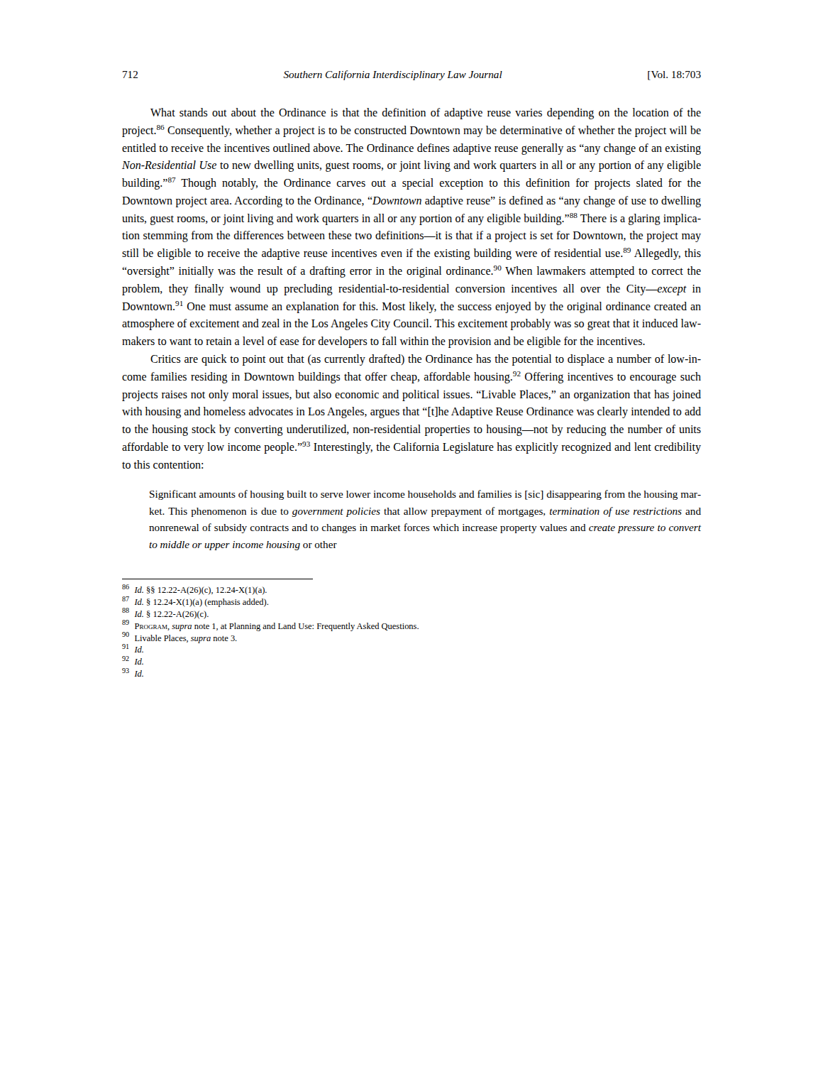712 Southern California Interdisciplinary Law Journal [Vol. 18:703
What stands out about the Ordinance is that the definition of adaptive reuse varies depending on the location of the project.86 Consequently, whether a project is to be constructed Downtown may be determinative of whether the project will be entitled to receive the incentives outlined above. The Ordinance defines adaptive reuse generally as “any change of an existing Non-Residential Use to new dwelling units, guest rooms, or joint living and work quarters in all or any portion of any eligible building.”87 Though notably, the Ordinance carves out a special exception to this definition for projects slated for the Downtown project area. According to the Ordinance, “Downtown adaptive reuse” is defined as “any change of use to dwelling units, guest rooms, or joint living and work quarters in all or any portion of any eligible building.”88 There is a glaring implication stemming from the differences between these two definitions—it is that if a project is set for Downtown, the project may still be eligible to receive the adaptive reuse incentives even if the existing building were of residential use.89 Allegedly, this “oversight” initially was the result of a drafting error in the original ordinance.90 When lawmakers attempted to correct the problem, they finally wound up precluding residential-to-residential conversion incentives all over the City—except in Downtown.91 One must assume an explanation for this. Most likely, the success enjoyed by the original ordinance created an atmosphere of excitement and zeal in the Los Angeles City Council. This excitement probably was so great that it induced lawmakers to want to retain a level of ease for developers to fall within the provision and be eligible for the incentives.
Critics are quick to point out that (as currently drafted) the Ordinance has the potential to displace a number of low-income families residing in Downtown buildings that offer cheap, affordable housing.92 Offering incentives to encourage such projects raises not only moral issues, but also economic and political issues. “Livable Places,” an organization that has joined with housing and homeless advocates in Los Angeles, argues that “[t]he Adaptive Reuse Ordinance was clearly intended to add to the housing stock by converting underutilized, non-residential properties to housing—not by reducing the number of units affordable to very low income people.”93 Interestingly, the California Legislature has explicitly recognized and lent credibility to this contention:
Significant amounts of housing built to serve lower income households and families is [sic] disappearing from the housing market. This phenomenon is due to government policies that allow prepayment of mortgages, termination of use restrictions and nonrenewal of subsidy contracts and to changes in market forces which increase property values and create pressure to convert to middle or upper income housing or other
86 Id. §§ 12.22-A(26)(c), 12.24-X(1)(a).
87 Id. § 12.24-X(1)(a) (emphasis added).
88 Id. § 12.22-A(26)(c).
89 Program, supra note 1, at Planning and Land Use: Frequently Asked Questions.
90 Livable Places, supra note 3.
91 Id.
92 Id.
93 Id.